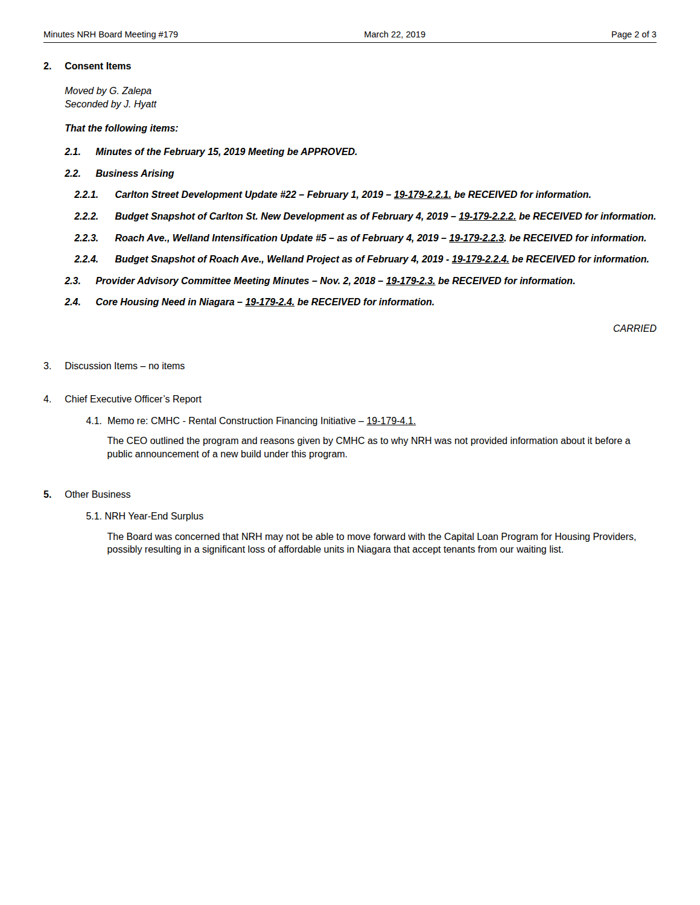Minutes NRH Board Meeting #179
March 22, 2019
Page 2 of 3
2.
Consent Items
Moved by G. Zalepa
Seconded by J. Hyatt
That the following items:
2.1.
Minutes of the February 15, 2019 Meeting be APPROVED.
2.2.
Business Arising
2.2.1.
Carlton Street Development Update #22 – February 1, 2019 – 19-179-2.2.1. be RECEIVED for information.
2.2.2.
Budget Snapshot of Carlton St. New Development as of February 4, 2019 – 19-179-2.2.2. be RECEIVED for information.
2.2.3.
Roach Ave., Welland Intensification Update #5 – as of February 4, 2019 – 19-179-2.2.3. be RECEIVED for information.
2.2.4.
Budget Snapshot of Roach Ave., Welland Project as of February 4, 2019 - 19-179-2.2.4. be RECEIVED for information.
2.3.
Provider Advisory Committee Meeting Minutes – Nov. 2, 2018 – 19-179-2.3. be RECEIVED for information.
2.4.
Core Housing Need in Niagara – 19-179-2.4. be RECEIVED for information.
CARRIED
3.
Discussion Items – no items
4.
Chief Executive Officer’s Report
4.1. Memo re: CMHC - Rental Construction Financing Initiative – 19-179-4.1.
The CEO outlined the program and reasons given by CMHC as to why NRH was not provided information about it before a public announcement of a new build under this program.
5.
Other Business
5.1. NRH Year-End Surplus
The Board was concerned that NRH may not be able to move forward with the Capital Loan Program for Housing Providers, possibly resulting in a significant loss of affordable units in Niagara that accept tenants from our waiting list.